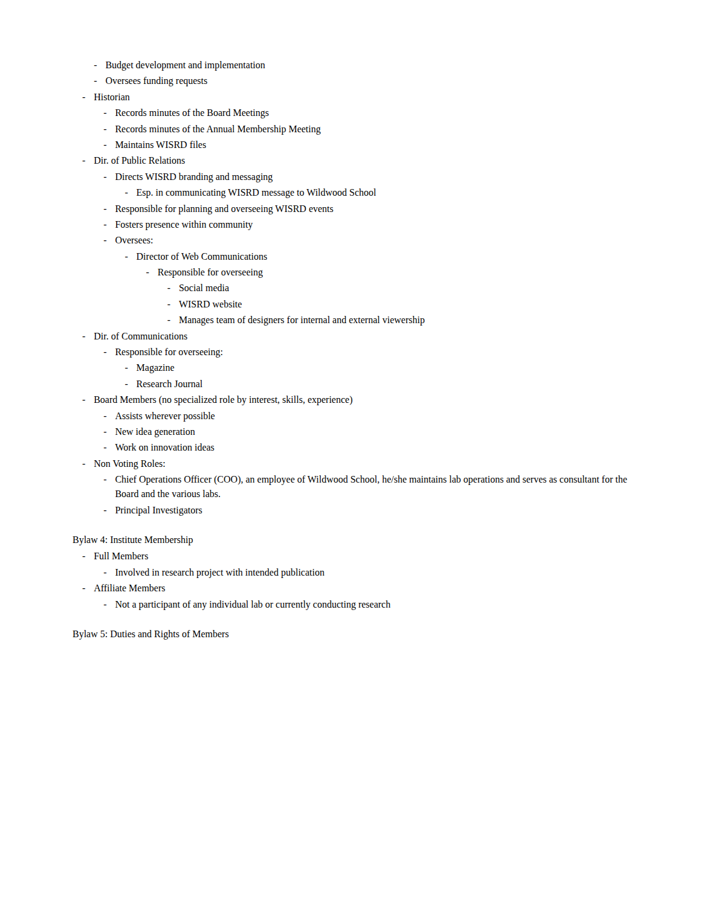Budget development and implementation
Oversees funding requests
Historian
Records minutes of the Board Meetings
Records minutes of the Annual Membership Meeting
Maintains WISRD files
Dir. of Public Relations
Directs WISRD branding and messaging
Esp. in communicating WISRD message to Wildwood School
Responsible for planning and overseeing WISRD events
Fosters presence within community
Oversees:
Director of Web Communications
Responsible for overseeing
Social media
WISRD website
Manages team of designers for internal and external viewership
Dir. of Communications
Responsible for overseeing:
Magazine
Research Journal
Board Members (no specialized role by interest, skills, experience)
Assists wherever possible
New idea generation
Work on innovation ideas
Non Voting Roles:
Chief Operations Officer (COO), an employee of Wildwood School, he/she maintains lab operations and serves as consultant for the Board and the various labs.
Principal Investigators
Bylaw 4: Institute Membership
Full Members
Involved in research project with intended publication
Affiliate Members
Not a participant of any individual lab or currently conducting research
Bylaw 5: Duties and Rights of Members